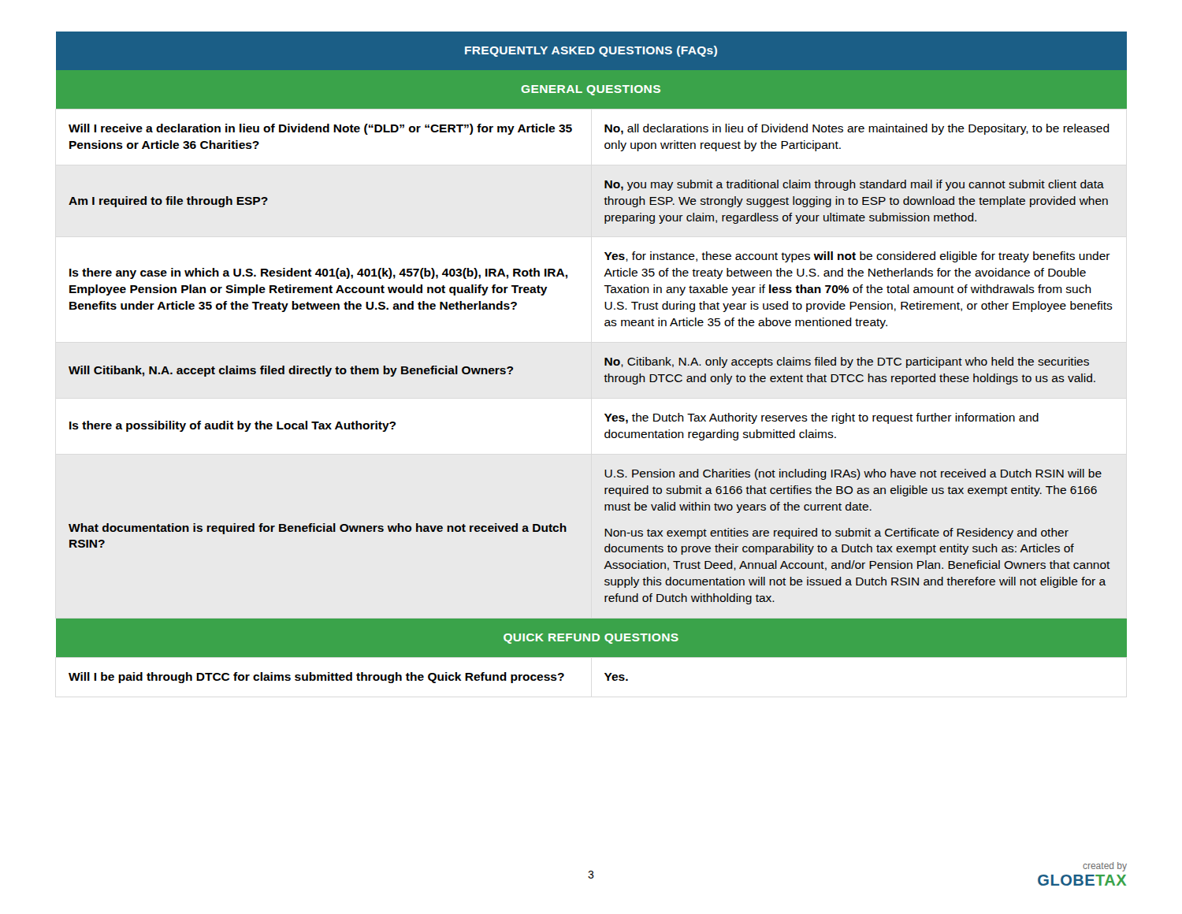| FREQUENTLY ASKED QUESTIONS (FAQs) |
| GENERAL QUESTIONS |
| Will I receive a declaration in lieu of Dividend Note (“DLD” or “CERT”) for my Article 35 Pensions or Article 36 Charities? | No, all declarations in lieu of Dividend Notes are maintained by the Depositary, to be released only upon written request by the Participant. |
| Am I required to file through ESP? | No, you may submit a traditional claim through standard mail if you cannot submit client data through ESP. We strongly suggest logging in to ESP to download the template provided when preparing your claim, regardless of your ultimate submission method. |
| Is there any case in which a U.S. Resident 401(a), 401(k), 457(b), 403(b), IRA, Roth IRA, Employee Pension Plan or Simple Retirement Account would not qualify for Treaty Benefits under Article 35 of the Treaty between the U.S. and the Netherlands? | Yes , for instance, these account types will not be considered eligible for treaty benefits under Article 35 of the treaty between the U.S. and the Netherlands for the avoidance of Double Taxation in any taxable year if less than 70% of the total amount of withdrawals from such U.S. Trust during that year is used to provide Pension, Retirement, or other Employee benefits as meant in Article 35 of the above mentioned treaty. |
| Will Citibank, N.A. accept claims filed directly to them by Beneficial Owners? | No , Citibank, N.A. only accepts claims filed by the DTC participant who held the securities through DTCC and only to the extent that DTCC has reported these holdings to us as valid. |
| Is there a possibility of audit by the Local Tax Authority? | Yes, the Dutch Tax Authority reserves the right to request further information and documentation regarding submitted claims. |
| What documentation is required for Beneficial Owners who have not received a Dutch RSIN? | U.S. Pension and Charities (not including IRAs) who have not received a Dutch RSIN will be required to submit a 6166 that certifies the BO as an eligible us tax exempt entity. The 6166 must be valid within two years of the current date. Non-us tax exempt entities are required to submit a Certificate of Residency and other documents to prove their comparability to a Dutch tax exempt entity such as: Articles of Association, Trust Deed, Annual Account, and/or Pension Plan. Beneficial Owners that cannot supply this documentation will not be issued a Dutch RSIN and therefore will not eligible for a refund of Dutch withholding tax. |
| QUICK REFUND QUESTIONS |
| Will I be paid through DTCC for claims submitted through the Quick Refund process? | Yes. |
3
created by
GLOBE TAX